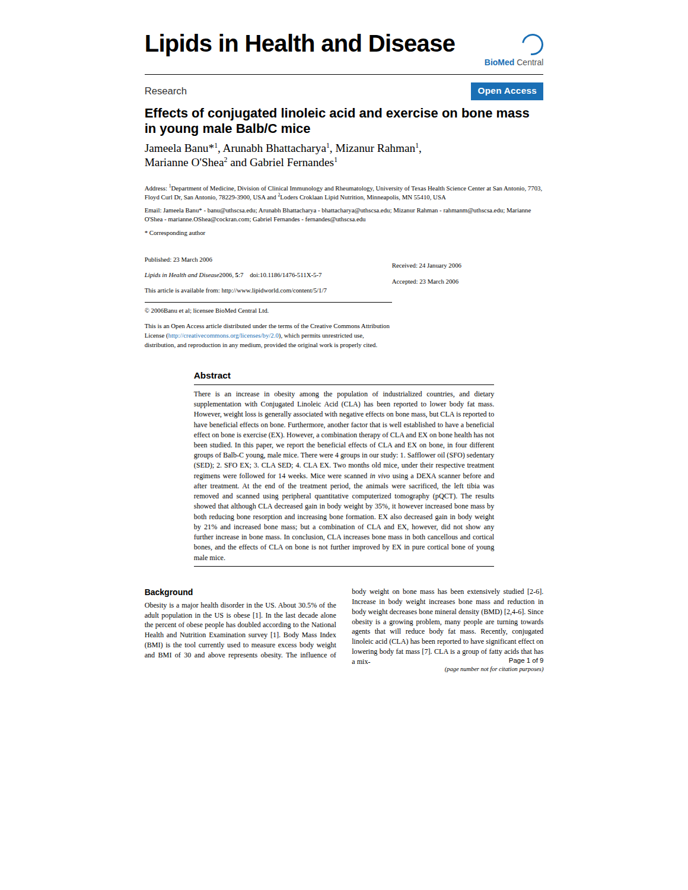Lipids in Health and Disease
BioMed Central
Research
Open Access
Effects of conjugated linoleic acid and exercise on bone mass in young male Balb/C mice
Jameela Banu*1, Arunabh Bhattacharya1, Mizanur Rahman1,
Marianne O'Shea2 and Gabriel Fernandes1
Address: 1Department of Medicine, Division of Clinical Immunology and Rheumatology, University of Texas Health Science Center at San Antonio, 7703, Floyd Curl Dr, San Antonio, 78229-3900, USA and 2Loders Croklaan Lipid Nutrition, Minneapolis, MN 55410, USA
Email: Jameela Banu* - banu@uthscsa.edu; Arunabh Bhattacharya - bhattacharya@uthscsa.edu; Mizanur Rahman - rahmanm@uthscsa.edu; Marianne O'Shea - marianne.OShea@cockran.com; Gabriel Fernandes - fernandes@uthscsa.edu
* Corresponding author
Published: 23 March 2006
Lipids in Health and Disease2006, 5:7 doi:10.1186/1476-511X-5-7
This article is available from: http://www.lipidworld.com/content/5/1/7
© 2006Banu et al; licensee BioMed Central Ltd.
This is an Open Access article distributed under the terms of the Creative Commons Attribution License (http://creativecommons.org/licenses/by/2.0), which permits unrestricted use, distribution, and reproduction in any medium, provided the original work is properly cited.
Received: 24 January 2006
Accepted: 23 March 2006
Abstract
There is an increase in obesity among the population of industrialized countries, and dietary supplementation with Conjugated Linoleic Acid (CLA) has been reported to lower body fat mass. However, weight loss is generally associated with negative effects on bone mass, but CLA is reported to have beneficial effects on bone. Furthermore, another factor that is well established to have a beneficial effect on bone is exercise (EX). However, a combination therapy of CLA and EX on bone health has not been studied. In this paper, we report the beneficial effects of CLA and EX on bone, in four different groups of Balb-C young, male mice. There were 4 groups in our study: 1. Safflower oil (SFO) sedentary (SED); 2. SFO EX; 3. CLA SED; 4. CLA EX. Two months old mice, under their respective treatment regimens were followed for 14 weeks. Mice were scanned in vivo using a DEXA scanner before and after treatment. At the end of the treatment period, the animals were sacrificed, the left tibia was removed and scanned using peripheral quantitative computerized tomography (pQCT). The results showed that although CLA decreased gain in body weight by 35%, it however increased bone mass by both reducing bone resorption and increasing bone formation. EX also decreased gain in body weight by 21% and increased bone mass; but a combination of CLA and EX, however, did not show any further increase in bone mass. In conclusion, CLA increases bone mass in both cancellous and cortical bones, and the effects of CLA on bone is not further improved by EX in pure cortical bone of young male mice.
Background
Obesity is a major health disorder in the US. About 30.5% of the adult population in the US is obese [1]. In the last decade alone the percent of obese people has doubled according to the National Health and Nutrition Examination survey [1]. Body Mass Index (BMI) is the tool currently used to measure excess body weight and BMI of 30 and above represents obesity. The influence of body weight on bone mass has been extensively studied [2-6]. Increase in body weight increases bone mass and reduction in body weight decreases bone mineral density (BMD) [2,4-6]. Since obesity is a growing problem, many people are turning towards agents that will reduce body fat mass. Recently, conjugated linoleic acid (CLA) has been reported to have significant effect on lowering body fat mass [7]. CLA is a group of fatty acids that has a mix-
Page 1 of 9
(page number not for citation purposes)